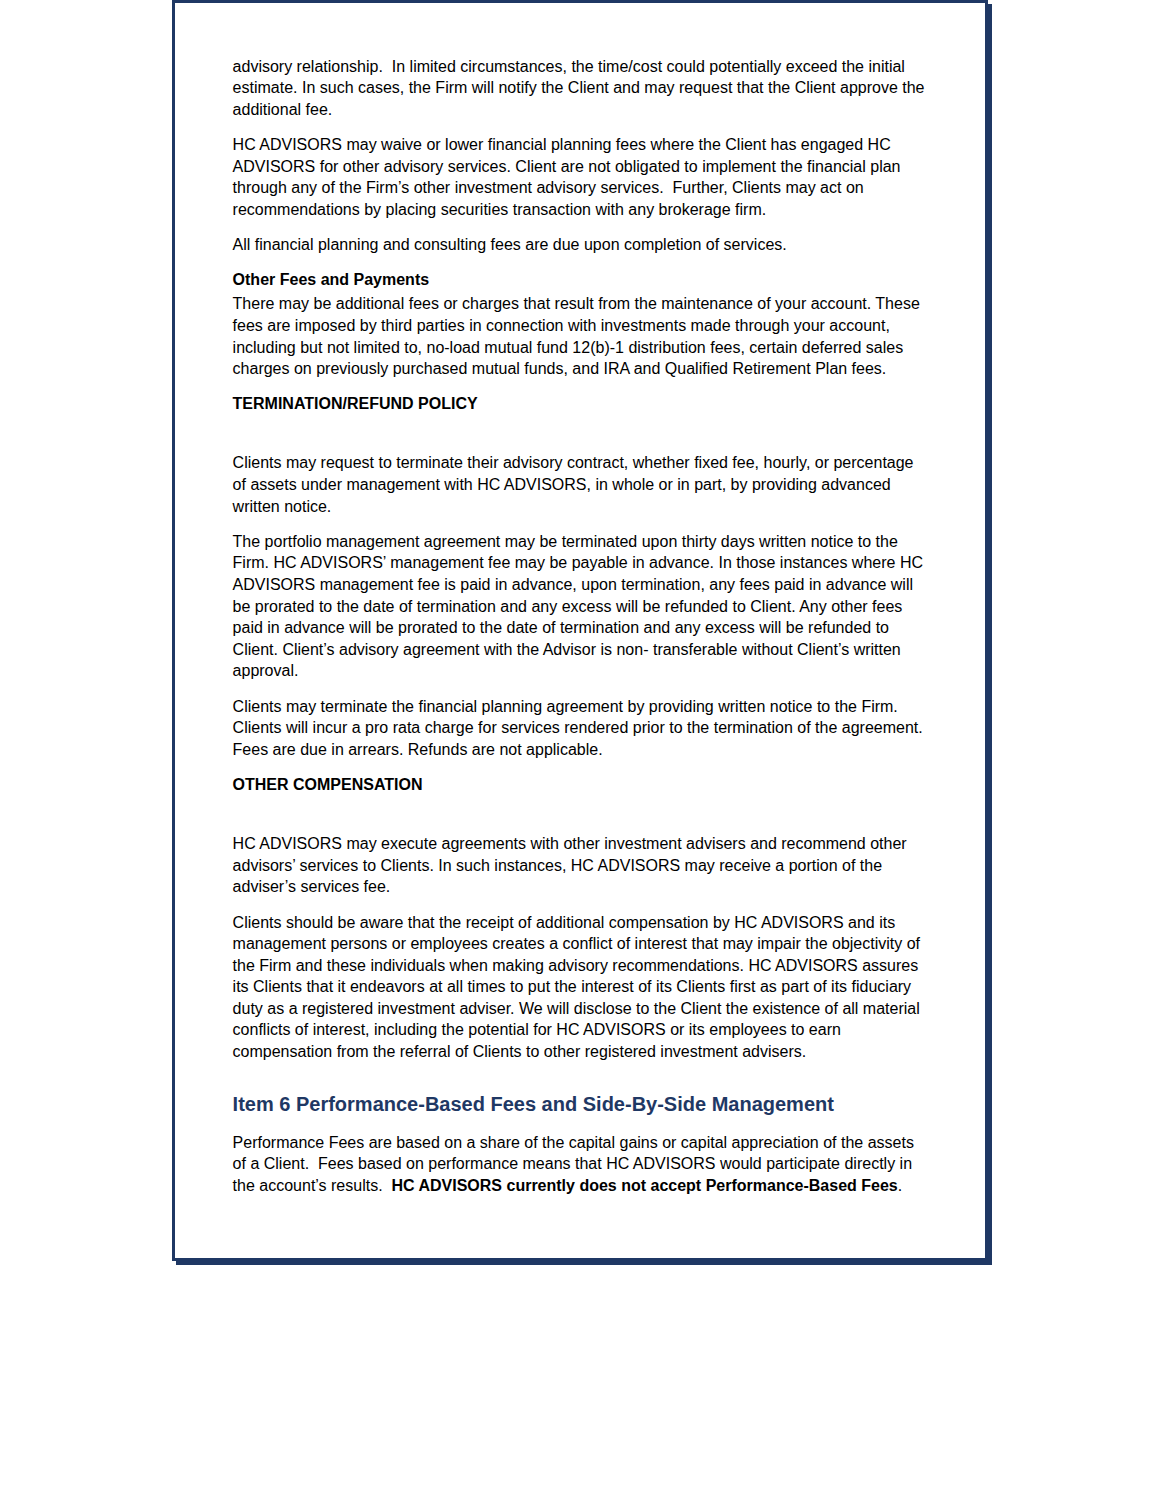advisory relationship. In limited circumstances, the time/cost could potentially exceed the initial estimate. In such cases, the Firm will notify the Client and may request that the Client approve the additional fee.
HC ADVISORS may waive or lower financial planning fees where the Client has engaged HC ADVISORS for other advisory services. Client are not obligated to implement the financial plan through any of the Firm’s other investment advisory services. Further, Clients may act on recommendations by placing securities transaction with any brokerage firm.
All financial planning and consulting fees are due upon completion of services.
Other Fees and Payments
There may be additional fees or charges that result from the maintenance of your account. These fees are imposed by third parties in connection with investments made through your account, including but not limited to, no-load mutual fund 12(b)-1 distribution fees, certain deferred sales charges on previously purchased mutual funds, and IRA and Qualified Retirement Plan fees.
TERMINATION/REFUND POLICY
Clients may request to terminate their advisory contract, whether fixed fee, hourly, or percentage of assets under management with HC ADVISORS, in whole or in part, by providing advanced written notice.
The portfolio management agreement may be terminated upon thirty days written notice to the Firm. HC ADVISORS’ management fee may be payable in advance. In those instances where HC ADVISORS management fee is paid in advance, upon termination, any fees paid in advance will be prorated to the date of termination and any excess will be refunded to Client. Any other fees paid in advance will be prorated to the date of termination and any excess will be refunded to Client. Client’s advisory agreement with the Advisor is non- transferable without Client’s written approval.
Clients may terminate the financial planning agreement by providing written notice to the Firm. Clients will incur a pro rata charge for services rendered prior to the termination of the agreement. Fees are due in arrears. Refunds are not applicable.
OTHER COMPENSATION
HC ADVISORS may execute agreements with other investment advisers and recommend other advisors’ services to Clients. In such instances, HC ADVISORS may receive a portion of the adviser’s services fee.
Clients should be aware that the receipt of additional compensation by HC ADVISORS and its management persons or employees creates a conflict of interest that may impair the objectivity of the Firm and these individuals when making advisory recommendations. HC ADVISORS assures its Clients that it endeavors at all times to put the interest of its Clients first as part of its fiduciary duty as a registered investment adviser. We will disclose to the Client the existence of all material conflicts of interest, including the potential for HC ADVISORS or its employees to earn compensation from the referral of Clients to other registered investment advisers.
Item 6 Performance-Based Fees and Side-By-Side Management
Performance Fees are based on a share of the capital gains or capital appreciation of the assets of a Client. Fees based on performance means that HC ADVISORS would participate directly in the account’s results. HC ADVISORS currently does not accept Performance-Based Fees.